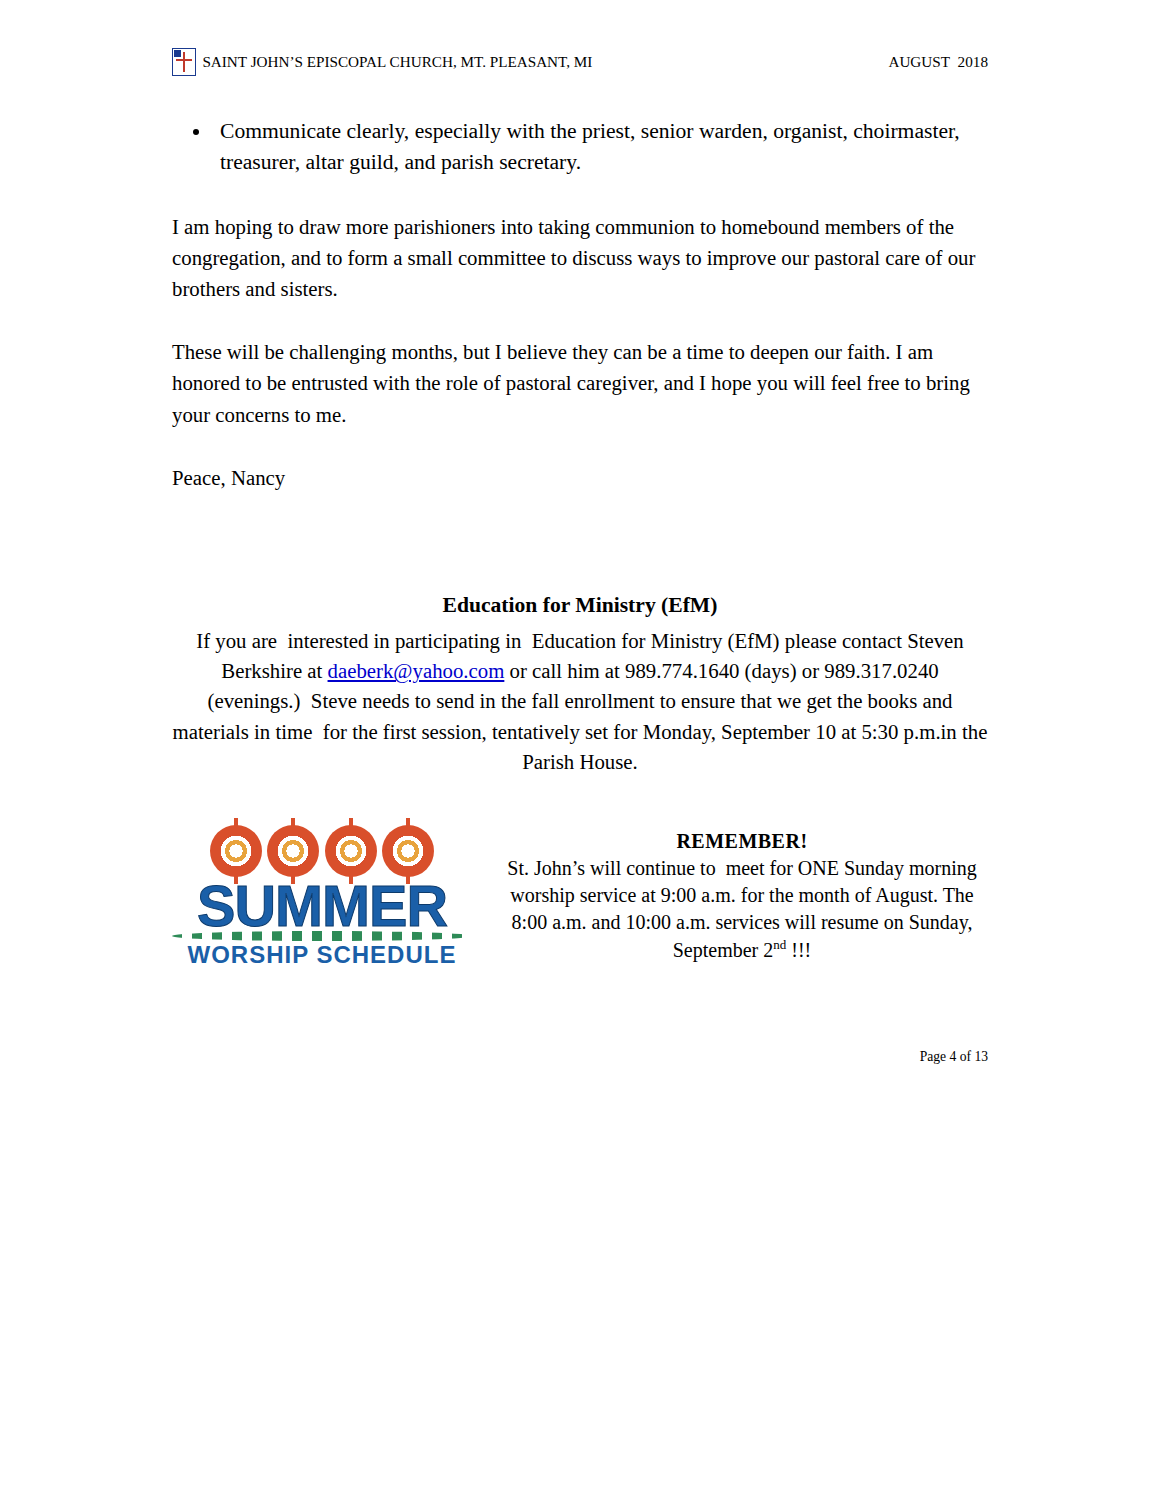SAINT JOHN’S EPISCOPAL CHURCH, MT. PLEASANT, MI
AUGUST 2018
Communicate clearly, especially with the priest, senior warden, organist, choirmaster, treasurer, altar guild, and parish secretary.
I am hoping to draw more parishioners into taking communion to homebound members of the congregation, and to form a small committee to discuss ways to improve our pastoral care of our brothers and sisters.
These will be challenging months, but I believe they can be a time to deepen our faith. I am honored to be entrusted with the role of pastoral caregiver, and I hope you will feel free to bring your concerns to me.
Peace, Nancy
Education for Ministry (EfM)
If you are interested in participating in Education for Ministry (EfM) please contact Steven Berkshire at daeberk@yahoo.com or call him at 989.774.1640 (days) or 989.317.0240 (evenings.) Steve needs to send in the fall enrollment to ensure that we get the books and materials in time for the first session, tentatively set for Monday, September 10 at 5:30 p.m.in the Parish House.
SUMMER
WORSHIP SCHEDULE
REMEMBER!
St. John’s will continue to meet for ONE Sunday morning worship service at 9:00 a.m. for the month of August. The 8:00 a.m. and 10:00 a.m. services will resume on Sunday, September 2nd !!!
Page 4 of 13